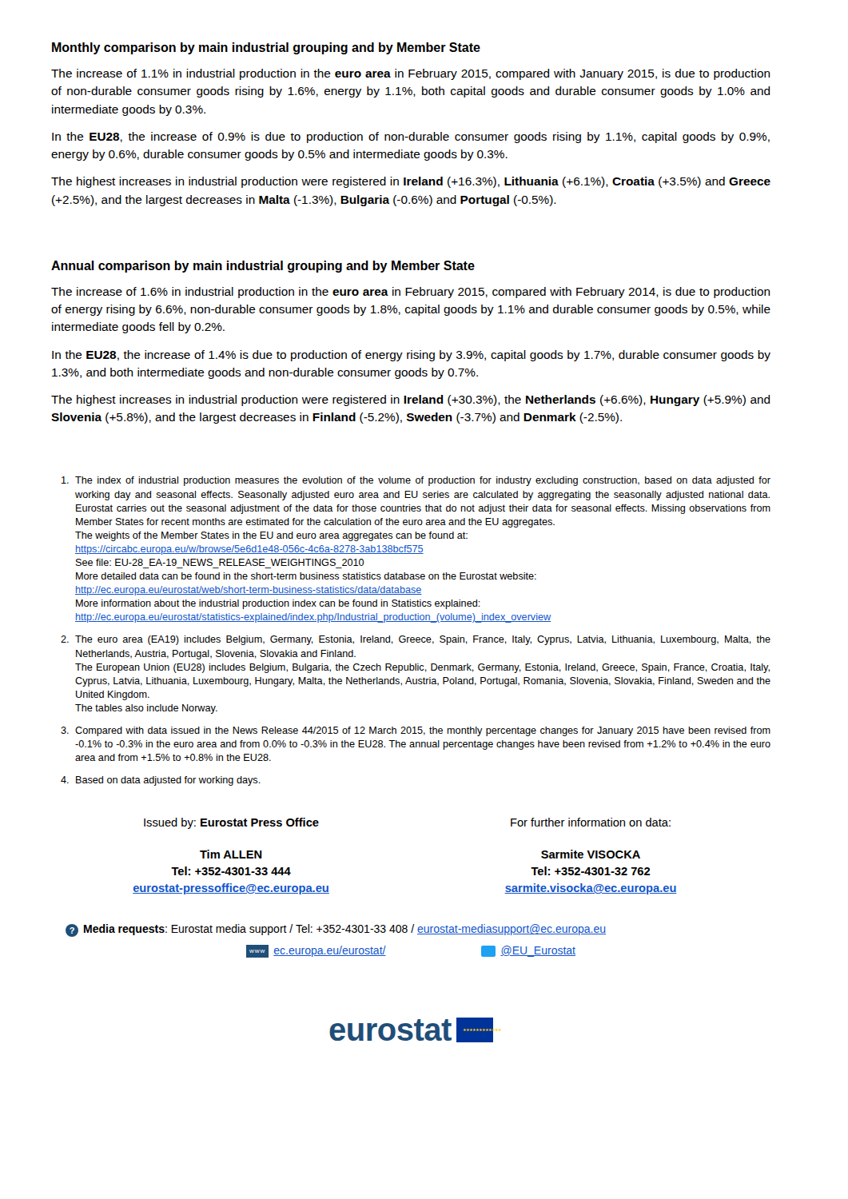Monthly comparison by main industrial grouping and by Member State
The increase of 1.1% in industrial production in the euro area in February 2015, compared with January 2015, is due to production of non-durable consumer goods rising by 1.6%, energy by 1.1%, both capital goods and durable consumer goods by 1.0% and intermediate goods by 0.3%.
In the EU28, the increase of 0.9% is due to production of non-durable consumer goods rising by 1.1%, capital goods by 0.9%, energy by 0.6%, durable consumer goods by 0.5% and intermediate goods by 0.3%.
The highest increases in industrial production were registered in Ireland (+16.3%), Lithuania (+6.1%), Croatia (+3.5%) and Greece (+2.5%), and the largest decreases in Malta (-1.3%), Bulgaria (-0.6%) and Portugal (-0.5%).
Annual comparison by main industrial grouping and by Member State
The increase of 1.6% in industrial production in the euro area in February 2015, compared with February 2014, is due to production of energy rising by 6.6%, non-durable consumer goods by 1.8%, capital goods by 1.1% and durable consumer goods by 0.5%, while intermediate goods fell by 0.2%.
In the EU28, the increase of 1.4% is due to production of energy rising by 3.9%, capital goods by 1.7%, durable consumer goods by 1.3%, and both intermediate goods and non-durable consumer goods by 0.7%.
The highest increases in industrial production were registered in Ireland (+30.3%), the Netherlands (+6.6%), Hungary (+5.9%) and Slovenia (+5.8%), and the largest decreases in Finland (-5.2%), Sweden (-3.7%) and Denmark (-2.5%).
The index of industrial production measures the evolution of the volume of production for industry excluding construction, based on data adjusted for working day and seasonal effects. Seasonally adjusted euro area and EU series are calculated by aggregating the seasonally adjusted national data. Eurostat carries out the seasonal adjustment of the data for those countries that do not adjust their data for seasonal effects. Missing observations from Member States for recent months are estimated for the calculation of the euro area and the EU aggregates.
The weights of the Member States in the EU and euro area aggregates can be found at:
https://circabc.europa.eu/w/browse/5e6d1e48-056c-4c6a-8278-3ab138bcf575
See file: EU-28_EA-19_NEWS_RELEASE_WEIGHTINGS_2010
More detailed data can be found in the short-term business statistics database on the Eurostat website:
http://ec.europa.eu/eurostat/web/short-term-business-statistics/data/database
More information about the industrial production index can be found in Statistics explained:
http://ec.europa.eu/eurostat/statistics-explained/index.php/Industrial_production_(volume)_index_overview
The euro area (EA19) includes Belgium, Germany, Estonia, Ireland, Greece, Spain, France, Italy, Cyprus, Latvia, Lithuania, Luxembourg, Malta, the Netherlands, Austria, Portugal, Slovenia, Slovakia and Finland.
The European Union (EU28) includes Belgium, Bulgaria, the Czech Republic, Denmark, Germany, Estonia, Ireland, Greece, Spain, France, Croatia, Italy, Cyprus, Latvia, Lithuania, Luxembourg, Hungary, Malta, the Netherlands, Austria, Poland, Portugal, Romania, Slovenia, Slovakia, Finland, Sweden and the United Kingdom.
The tables also include Norway.
Compared with data issued in the News Release 44/2015 of 12 March 2015, the monthly percentage changes for January 2015 have been revised from -0.1% to -0.3% in the euro area and from 0.0% to -0.3% in the EU28. The annual percentage changes have been revised from +1.2% to +0.4% in the euro area and from +1.5% to +0.8% in the EU28.
Based on data adjusted for working days.
| Issued by: Eurostat Press Office | For further information on data: |
| Tim ALLEN Tel: +352-4301-33 444 eurostat-pressoffice@ec.europa.eu | Sarmite VISOCKA Tel: +352-4301-32 762 sarmite.visocka@ec.europa.eu |
?Media requests: Eurostat media support / Tel: +352-4301-33 408 / eurostat-mediasupport@ec.europa.eu
www ec.europa.eu/eurostat/ @EU_Eurostat
eurostat